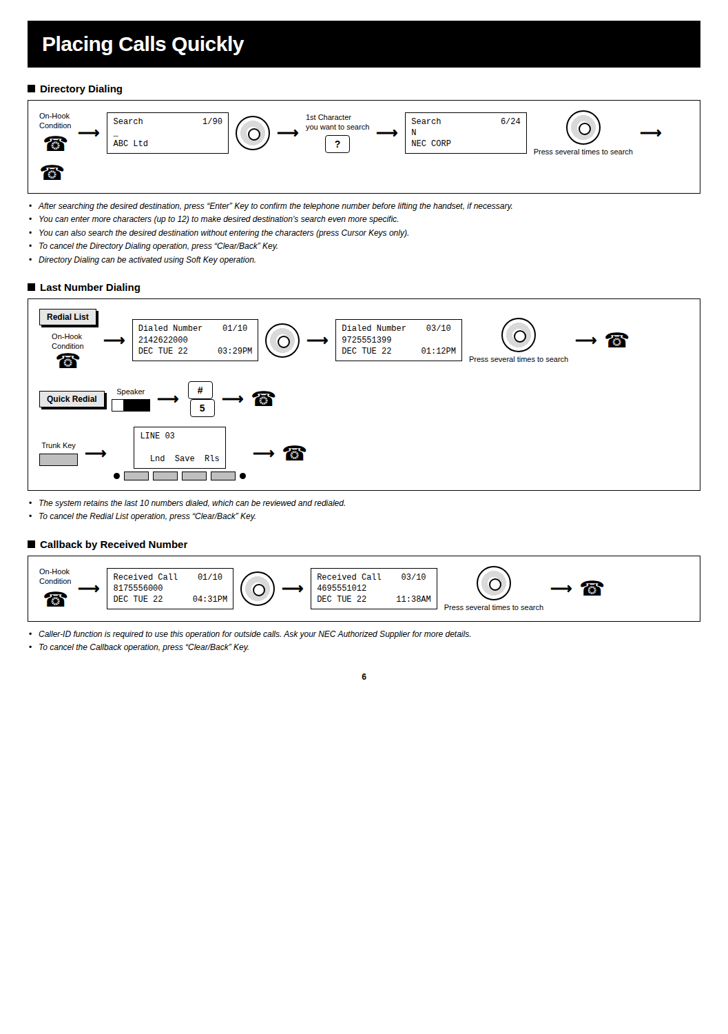Placing Calls Quickly
Directory Dialing
On-Hook
Condition
☎
⟶
Search 1/90 _ ABC Ltd
⟶
1st Character
you want to search
?
⟶
Search 6/24 N NEC CORP
Press several times to search
⟶
☎
After searching the desired destination, press “Enter” Key to confirm the telephone number before lifting the handset, if necessary.
You can enter more characters (up to 12) to make desired destination’s search even more specific.
You can also search the desired destination without entering the characters (press Cursor Keys only).
To cancel the Directory Dialing operation, press “Clear/Back” Key.
Directory Dialing can be activated using Soft Key operation.
Last Number Dialing
Redial List
On-Hook
Condition
☎
⟶
Dialed Number 01/10 2142622000 DEC TUE 22 03:29PM
⟶
Dialed Number 03/10 9725551399 DEC TUE 22 01:12PM
Press several times to search
⟶
☎
Quick Redial
Speaker
⟶
# 5
⟶
☎
Trunk Key
⟶
LINE 03 Lnd Save Rls
⟶
☎
The system retains the last 10 numbers dialed, which can be reviewed and redialed.
To cancel the Redial List operation, press “Clear/Back” Key.
Callback by Received Number
On-Hook
Condition
☎
⟶
Received Call 01/10 8175556000 DEC TUE 22 04:31PM
⟶
Received Call 03/10 4695551012 DEC TUE 22 11:38AM
Press several times to search
⟶
☎
Caller-ID function is required to use this operation for outside calls. Ask your NEC Authorized Supplier for more details.
To cancel the Callback operation, press “Clear/Back” Key.
6